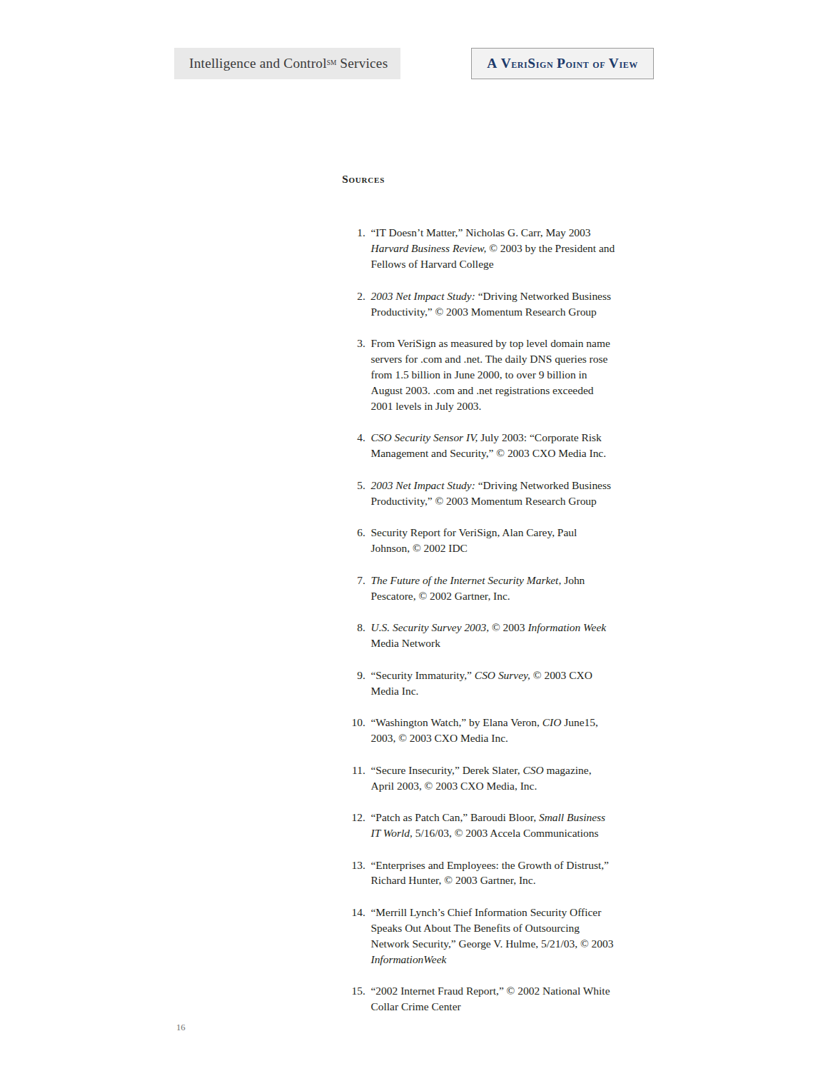Intelligence and ControlSM Services
A VeriSign Point of View
Sources
“IT Doesn’t Matter,” Nicholas G. Carr, May 2003 Harvard Business Review, © 2003 by the President and Fellows of Harvard College
2003 Net Impact Study: “Driving Networked Business Productivity,” © 2003 Momentum Research Group
From VeriSign as measured by top level domain name servers for .com and .net. The daily DNS queries rose from 1.5 billion in June 2000, to over 9 billion in August 2003. .com and .net registrations exceeded 2001 levels in July 2003.
CSO Security Sensor IV, July 2003: “Corporate Risk Management and Security,” © 2003 CXO Media Inc.
2003 Net Impact Study: “Driving Networked Business Productivity,” © 2003 Momentum Research Group
Security Report for VeriSign, Alan Carey, Paul Johnson, © 2002 IDC
The Future of the Internet Security Market, John Pescatore, © 2002 Gartner, Inc.
U.S. Security Survey 2003, © 2003 Information Week Media Network
“Security Immaturity,” CSO Survey, © 2003 CXO Media Inc.
“Washington Watch,” by Elana Veron, CIO June15, 2003, © 2003 CXO Media Inc.
“Secure Insecurity,” Derek Slater, CSO magazine, April 2003, © 2003 CXO Media, Inc.
“Patch as Patch Can,” Baroudi Bloor, Small Business IT World, 5/16/03, © 2003 Accela Communications
“Enterprises and Employees: the Growth of Distrust,” Richard Hunter, © 2003 Gartner, Inc.
“Merrill Lynch’s Chief Information Security Officer Speaks Out About The Benefits of Outsourcing Network Security,” George V. Hulme, 5/21/03, © 2003 InformationWeek
“2002 Internet Fraud Report,” © 2002 National White Collar Crime Center
16